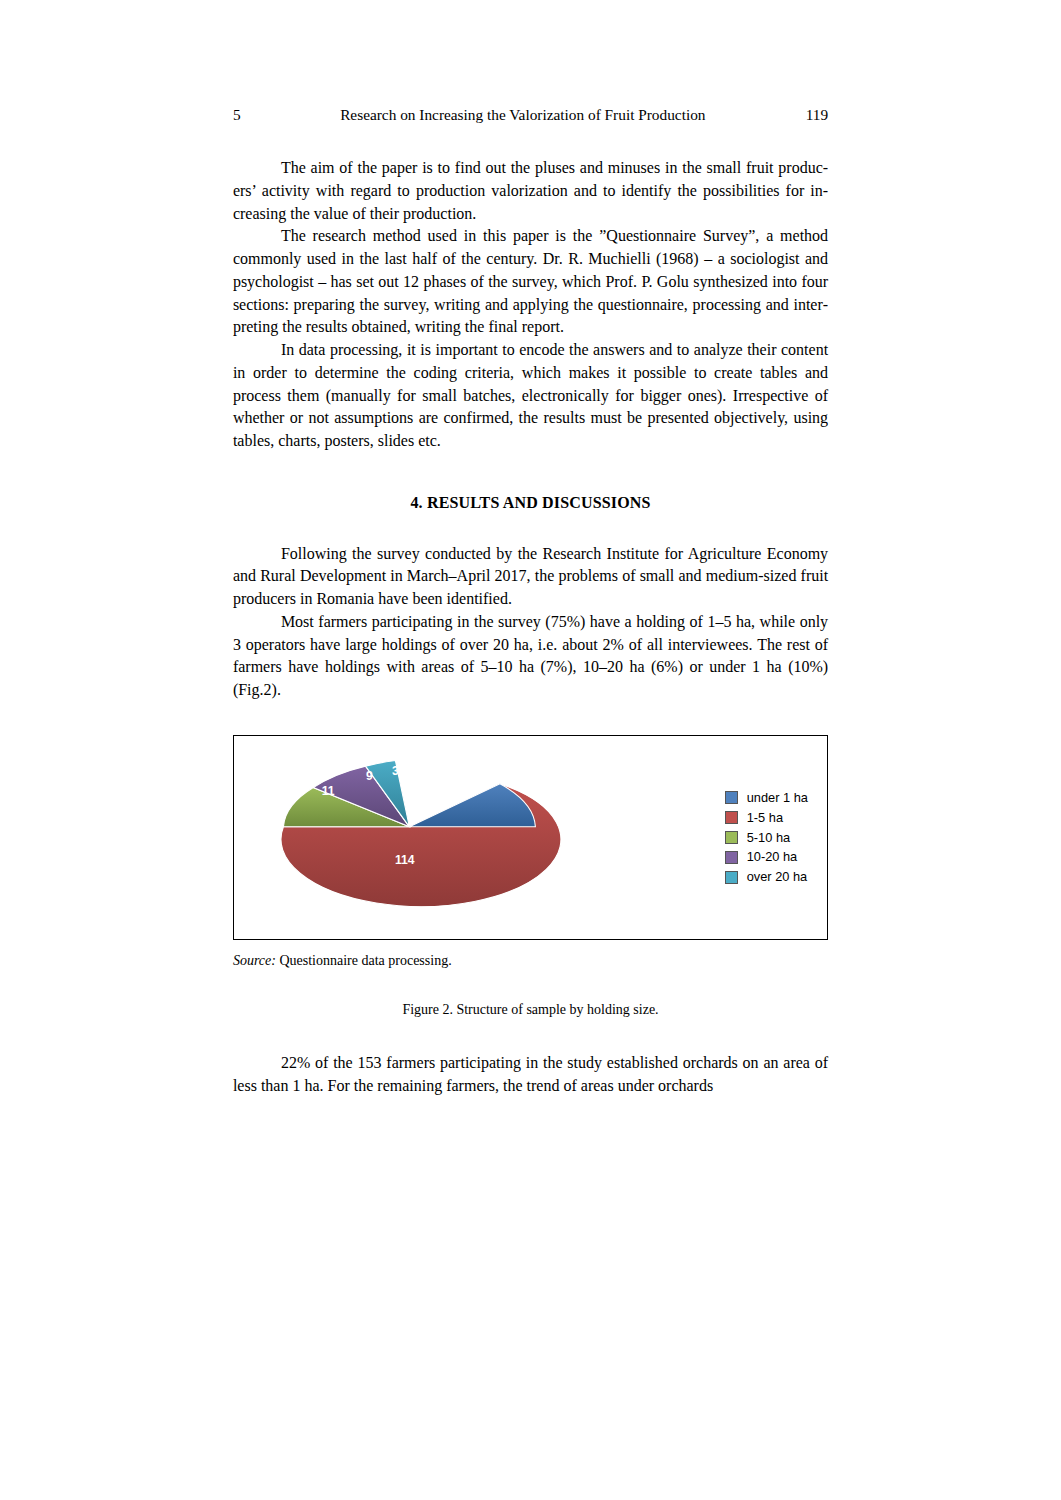5 Research on Increasing the Valorization of Fruit Production 119
The aim of the paper is to find out the pluses and minuses in the small fruit producers’ activity with regard to production valorization and to identify the possibilities for increasing the value of their production.
The research method used in this paper is the ”Questionnaire Survey”, a method commonly used in the last half of the century. Dr. R. Muchielli (1968) – a sociologist and psychologist – has set out 12 phases of the survey, which Prof. P. Golu synthesized into four sections: preparing the survey, writing and applying the questionnaire, processing and interpreting the results obtained, writing the final report.
In data processing, it is important to encode the answers and to analyze their content in order to determine the coding criteria, which makes it possible to create tables and process them (manually for small batches, electronically for bigger ones). Irrespective of whether or not assumptions are confirmed, the results must be presented objectively, using tables, charts, posters, slides etc.
4. RESULTS AND DISCUSSIONS
Following the survey conducted by the Research Institute for Agriculture Economy and Rural Development in March–April 2017, the problems of small and medium-sized fruit producers in Romania have been identified.
Most farmers participating in the survey (75%) have a holding of 1–5 ha, while only 3 operators have large holdings of over 20 ha, i.e. about 2% of all interviewees. The rest of farmers have holdings with areas of 5–10 ha (7%), 10–20 ha (6%) or under 1 ha (10%) (Fig.2).
114 16 11 9 3
under 1 ha
1-5 ha
5-10 ha
10-20 ha
over 20 ha
Source: Questionnaire data processing.
Figure 2. Structure of sample by holding size.
22% of the 153 farmers participating in the study established orchards on an area of less than 1 ha. For the remaining farmers, the trend of areas under orchards